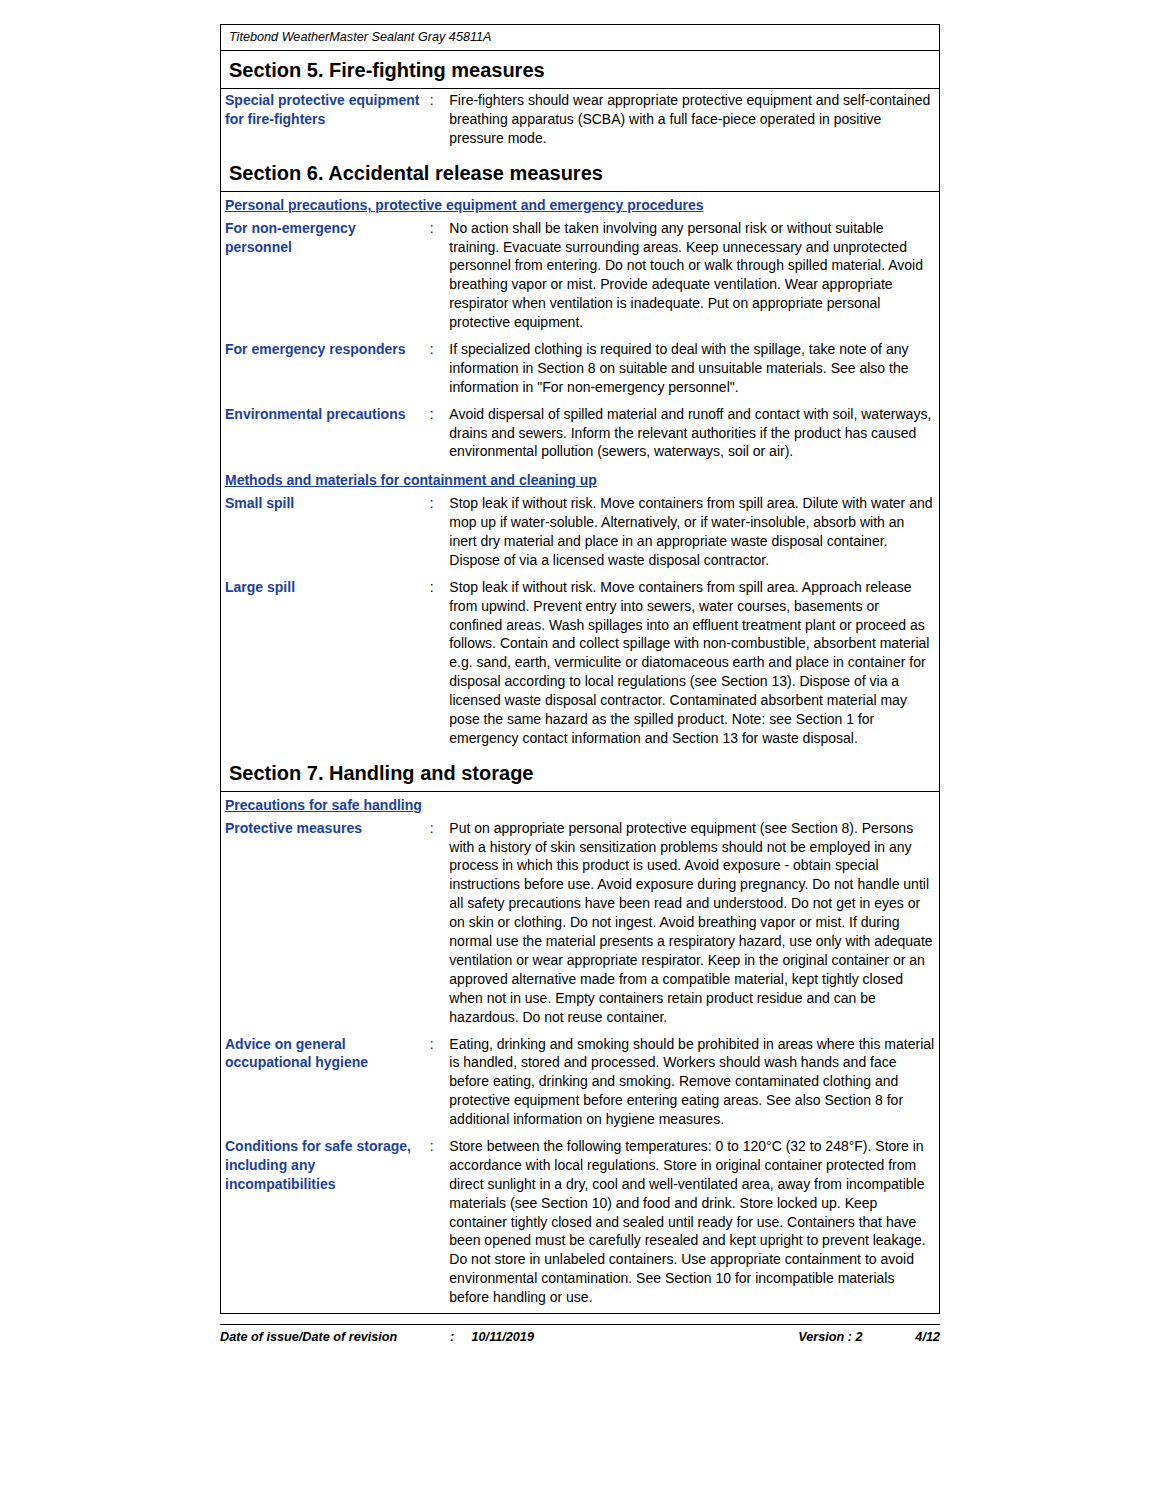Titebond WeatherMaster Sealant Gray 45811A
Section 5. Fire-fighting measures
| Special protective equipment for fire-fighters | : | Fire-fighters should wear appropriate protective equipment and self-contained breathing apparatus (SCBA) with a full face-piece operated in positive pressure mode. |
Section 6. Accidental release measures
Personal precautions, protective equipment and emergency procedures
| For non-emergency personnel | : | No action shall be taken involving any personal risk or without suitable training. Evacuate surrounding areas. Keep unnecessary and unprotected personnel from entering. Do not touch or walk through spilled material. Avoid breathing vapor or mist. Provide adequate ventilation. Wear appropriate respirator when ventilation is inadequate. Put on appropriate personal protective equipment. |
| For emergency responders | : | If specialized clothing is required to deal with the spillage, take note of any information in Section 8 on suitable and unsuitable materials. See also the information in "For non-emergency personnel". |
| Environmental precautions | : | Avoid dispersal of spilled material and runoff and contact with soil, waterways, drains and sewers. Inform the relevant authorities if the product has caused environmental pollution (sewers, waterways, soil or air). |
Methods and materials for containment and cleaning up
| Small spill | : | Stop leak if without risk. Move containers from spill area. Dilute with water and mop up if water-soluble. Alternatively, or if water-insoluble, absorb with an inert dry material and place in an appropriate waste disposal container. Dispose of via a licensed waste disposal contractor. |
| Large spill | : | Stop leak if without risk. Move containers from spill area. Approach release from upwind. Prevent entry into sewers, water courses, basements or confined areas. Wash spillages into an effluent treatment plant or proceed as follows. Contain and collect spillage with non-combustible, absorbent material e.g. sand, earth, vermiculite or diatomaceous earth and place in container for disposal according to local regulations (see Section 13). Dispose of via a licensed waste disposal contractor. Contaminated absorbent material may pose the same hazard as the spilled product. Note: see Section 1 for emergency contact information and Section 13 for waste disposal. |
Section 7. Handling and storage
Precautions for safe handling
| Protective measures | : | Put on appropriate personal protective equipment (see Section 8). Persons with a history of skin sensitization problems should not be employed in any process in which this product is used. Avoid exposure - obtain special instructions before use. Avoid exposure during pregnancy. Do not handle until all safety precautions have been read and understood. Do not get in eyes or on skin or clothing. Do not ingest. Avoid breathing vapor or mist. If during normal use the material presents a respiratory hazard, use only with adequate ventilation or wear appropriate respirator. Keep in the original container or an approved alternative made from a compatible material, kept tightly closed when not in use. Empty containers retain product residue and can be hazardous. Do not reuse container. |
| Advice on general occupational hygiene | : | Eating, drinking and smoking should be prohibited in areas where this material is handled, stored and processed. Workers should wash hands and face before eating, drinking and smoking. Remove contaminated clothing and protective equipment before entering eating areas. See also Section 8 for additional information on hygiene measures. |
| Conditions for safe storage, including any incompatibilities | : | Store between the following temperatures: 0 to 120°C (32 to 248°F). Store in accordance with local regulations. Store in original container protected from direct sunlight in a dry, cool and well-ventilated area, away from incompatible materials (see Section 10) and food and drink. Store locked up. Keep container tightly closed and sealed until ready for use. Containers that have been opened must be carefully resealed and kept upright to prevent leakage. Do not store in unlabeled containers. Use appropriate containment to avoid environmental contamination. See Section 10 for incompatible materials before handling or use. |
Date of issue/Date of revision : 10/11/2019
Version : 2 4/12